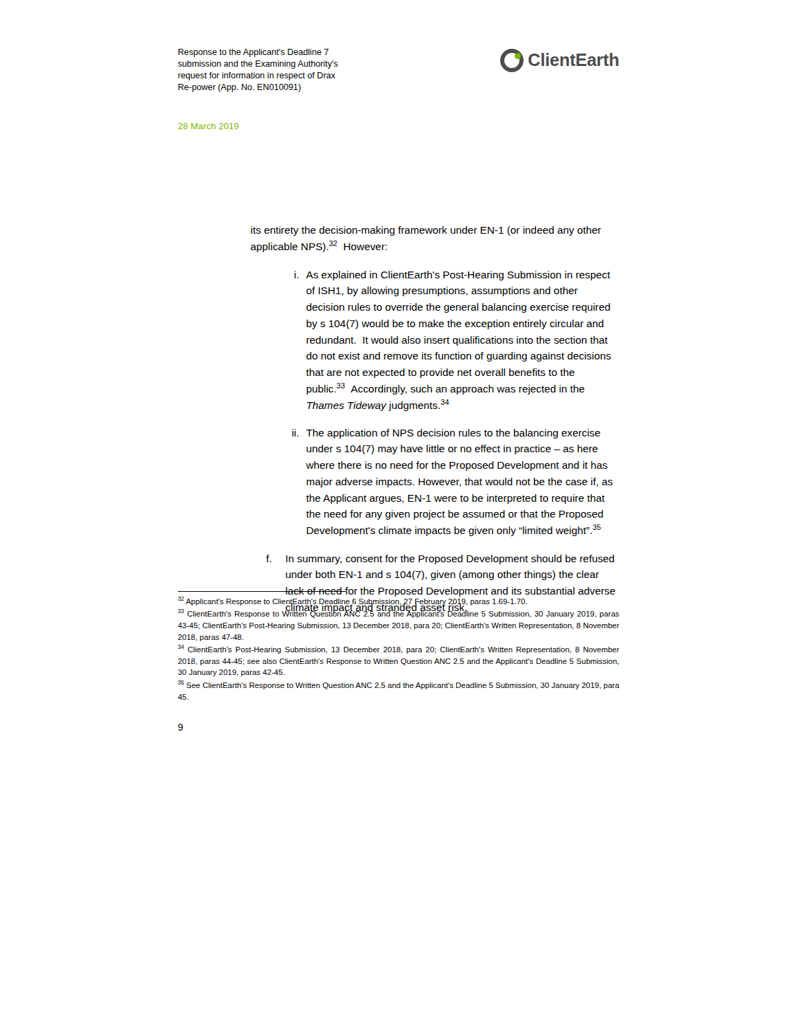Response to the Applicant's Deadline 7
submission and the Examining Authority's
request for information in respect of Drax
Re-power (App. No. EN010091)
ClientEarth
28 March 2019
its entirety the decision-making framework under EN-1 (or indeed any other applicable NPS).32 However:
i. As explained in ClientEarth's Post-Hearing Submission in respect of ISH1, by allowing presumptions, assumptions and other decision rules to override the general balancing exercise required by s 104(7) would be to make the exception entirely circular and redundant. It would also insert qualifications into the section that do not exist and remove its function of guarding against decisions that are not expected to provide net overall benefits to the public.33 Accordingly, such an approach was rejected in the Thames Tideway judgments.34
ii. The application of NPS decision rules to the balancing exercise under s 104(7) may have little or no effect in practice – as here where there is no need for the Proposed Development and it has major adverse impacts. However, that would not be the case if, as the Applicant argues, EN-1 were to be interpreted to require that the need for any given project be assumed or that the Proposed Development's climate impacts be given only “limited weight”.35
f. In summary, consent for the Proposed Development should be refused under both EN-1 and s 104(7), given (among other things) the clear lack of need for the Proposed Development and its substantial adverse climate impact and stranded asset risk.
32 Applicant's Response to ClientEarth's Deadline 6 Submission, 27 February 2019, paras 1.69-1.70.
33 ClientEarth's Response to Written Question ANC 2.5 and the Applicant's Deadline 5 Submission, 30 January 2019, paras 43-45; ClientEarth's Post-Hearing Submission, 13 December 2018, para 20; ClientEarth's Written Representation, 8 November 2018, paras 47-48.
34 ClientEarth's Post-Hearing Submission, 13 December 2018, para 20; ClientEarth's Written Representation, 8 November 2018, paras 44-45; see also ClientEarth's Response to Written Question ANC 2.5 and the Applicant's Deadline 5 Submission, 30 January 2019, paras 42-45.
35 See ClientEarth's Response to Written Question ANC 2.5 and the Applicant's Deadline 5 Submission, 30 January 2019, para 45.
9